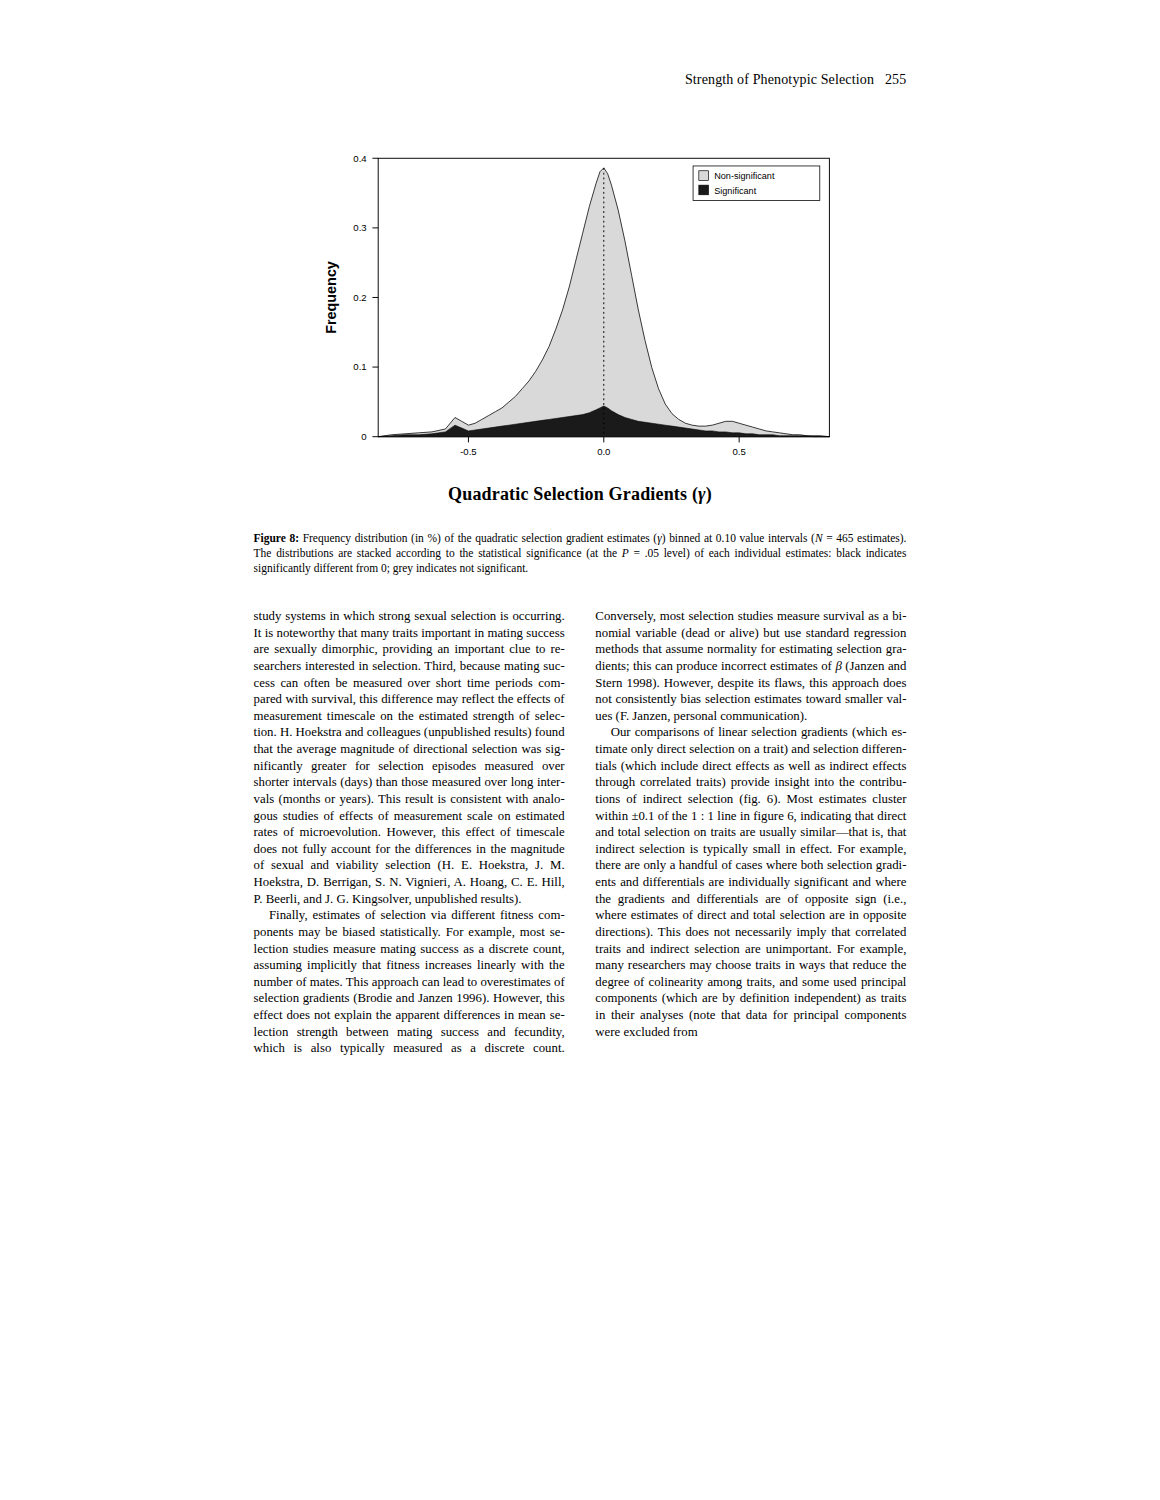Strength of Phenotypic Selection 255
0 0.1 0.2 0.3 0.4 Frequency -0.5 0.0 0.5 Non-significant Significant
Quadratic Selection Gradients (γ)
Figure 8: Frequency distribution (in %) of the quadratic selection gradient estimates (γ) binned at 0.10 value intervals (N = 465 estimates). The distributions are stacked according to the statistical significance (at the P = .05 level) of each individual estimates: black indicates significantly different from 0; grey indicates not significant.
study systems in which strong sexual selection is occurring. It is noteworthy that many traits important in mating success are sexually dimorphic, providing an important clue to researchers interested in selection. Third, because mating success can often be measured over short time periods compared with survival, this difference may reflect the effects of measurement timescale on the estimated strength of selection. H. Hoekstra and colleagues (unpublished results) found that the average magnitude of directional selection was significantly greater for selection episodes measured over shorter intervals (days) than those measured over long intervals (months or years). This result is consistent with analogous studies of effects of measurement scale on estimated rates of microevolution. However, this effect of timescale does not fully account for the differences in the magnitude of sexual and viability selection (H. E. Hoekstra, J. M. Hoekstra, D. Berrigan, S. N. Vignieri, A. Hoang, C. E. Hill, P. Beerli, and J. G. Kingsolver, unpublished results).
Finally, estimates of selection via different fitness components may be biased statistically. For example, most selection studies measure mating success as a discrete count, assuming implicitly that fitness increases linearly with the number of mates. This approach can lead to overestimates of selection gradients (Brodie and Janzen 1996). However, this effect does not explain the apparent differences in mean selection strength between mating success and fecundity, which is also typically measured as a discrete count. Conversely, most selection studies measure survival as a binomial variable (dead or alive) but use standard regression methods that assume normality for estimating selection gradients; this can produce incorrect estimates of β (Janzen and Stern 1998). However, despite its flaws, this approach does not consistently bias selection estimates toward smaller values (F. Janzen, personal communication).
Our comparisons of linear selection gradients (which estimate only direct selection on a trait) and selection differentials (which include direct effects as well as indirect effects through correlated traits) provide insight into the contributions of indirect selection (fig. 6). Most estimates cluster within ±0.1 of the 1 : 1 line in figure 6, indicating that direct and total selection on traits are usually similar—that is, that indirect selection is typically small in effect. For example, there are only a handful of cases where both selection gradients and differentials are individually significant and where the gradients and differentials are of opposite sign (i.e., where estimates of direct and total selection are in opposite directions). This does not necessarily imply that correlated traits and indirect selection are unimportant. For example, many researchers may choose traits in ways that reduce the degree of colinearity among traits, and some used principal components (which are by definition independent) as traits in their analyses (note that data for principal components were excluded from